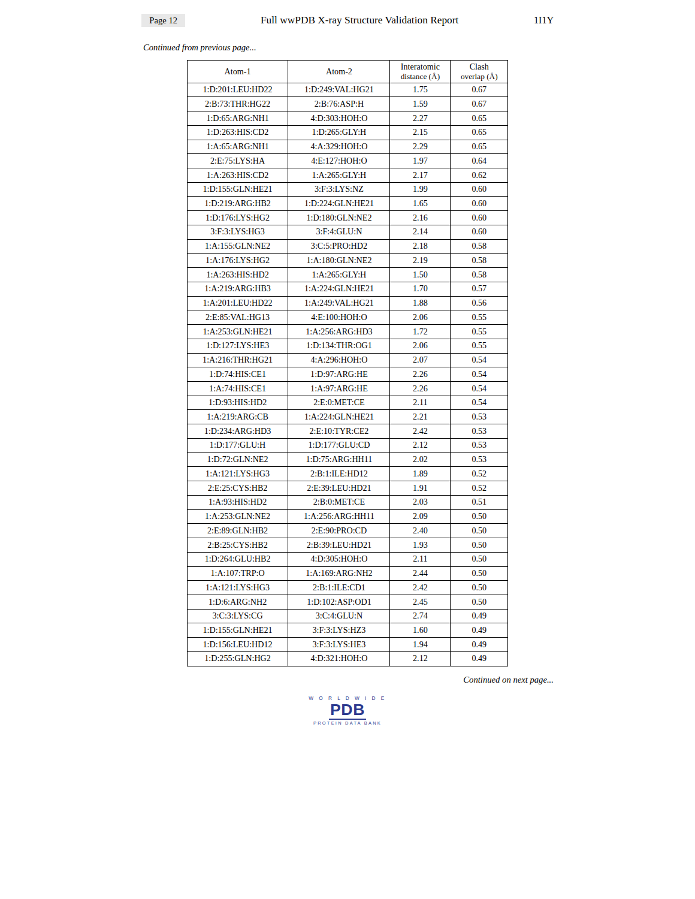Page 12
Full wwPDB X-ray Structure Validation Report
1I1Y
Continued from previous page...
| Atom-1 | Atom-2 | Interatomic distance (Å) | Clash overlap (Å) |
| --- | --- | --- | --- |
| 1:D:201:LEU:HD22 | 1:D:249:VAL:HG21 | 1.75 | 0.67 |
| 2:B:73:THR:HG22 | 2:B:76:ASP:H | 1.59 | 0.67 |
| 1:D:65:ARG:NH1 | 4:D:303:HOH:O | 2.27 | 0.65 |
| 1:D:263:HIS:CD2 | 1:D:265:GLY:H | 2.15 | 0.65 |
| 1:A:65:ARG:NH1 | 4:A:329:HOH:O | 2.29 | 0.65 |
| 2:E:75:LYS:HA | 4:E:127:HOH:O | 1.97 | 0.64 |
| 1:A:263:HIS:CD2 | 1:A:265:GLY:H | 2.17 | 0.62 |
| 1:D:155:GLN:HE21 | 3:F:3:LYS:NZ | 1.99 | 0.60 |
| 1:D:219:ARG:HB2 | 1:D:224:GLN:HE21 | 1.65 | 0.60 |
| 1:D:176:LYS:HG2 | 1:D:180:GLN:NE2 | 2.16 | 0.60 |
| 3:F:3:LYS:HG3 | 3:F:4:GLU:N | 2.14 | 0.60 |
| 1:A:155:GLN:NE2 | 3:C:5:PRO:HD2 | 2.18 | 0.58 |
| 1:A:176:LYS:HG2 | 1:A:180:GLN:NE2 | 2.19 | 0.58 |
| 1:A:263:HIS:HD2 | 1:A:265:GLY:H | 1.50 | 0.58 |
| 1:A:219:ARG:HB3 | 1:A:224:GLN:HE21 | 1.70 | 0.57 |
| 1:A:201:LEU:HD22 | 1:A:249:VAL:HG21 | 1.88 | 0.56 |
| 2:E:85:VAL:HG13 | 4:E:100:HOH:O | 2.06 | 0.55 |
| 1:A:253:GLN:HE21 | 1:A:256:ARG:HD3 | 1.72 | 0.55 |
| 1:D:127:LYS:HE3 | 1:D:134:THR:OG1 | 2.06 | 0.55 |
| 1:A:216:THR:HG21 | 4:A:296:HOH:O | 2.07 | 0.54 |
| 1:D:74:HIS:CE1 | 1:D:97:ARG:HE | 2.26 | 0.54 |
| 1:A:74:HIS:CE1 | 1:A:97:ARG:HE | 2.26 | 0.54 |
| 1:D:93:HIS:HD2 | 2:E:0:MET:CE | 2.11 | 0.54 |
| 1:A:219:ARG:CB | 1:A:224:GLN:HE21 | 2.21 | 0.53 |
| 1:D:234:ARG:HD3 | 2:E:10:TYR:CE2 | 2.42 | 0.53 |
| 1:D:177:GLU:H | 1:D:177:GLU:CD | 2.12 | 0.53 |
| 1:D:72:GLN:NE2 | 1:D:75:ARG:HH11 | 2.02 | 0.53 |
| 1:A:121:LYS:HG3 | 2:B:1:ILE:HD12 | 1.89 | 0.52 |
| 2:E:25:CYS:HB2 | 2:E:39:LEU:HD21 | 1.91 | 0.52 |
| 1:A:93:HIS:HD2 | 2:B:0:MET:CE | 2.03 | 0.51 |
| 1:A:253:GLN:NE2 | 1:A:256:ARG:HH11 | 2.09 | 0.50 |
| 2:E:89:GLN:HB2 | 2:E:90:PRO:CD | 2.40 | 0.50 |
| 2:B:25:CYS:HB2 | 2:B:39:LEU:HD21 | 1.93 | 0.50 |
| 1:D:264:GLU:HB2 | 4:D:305:HOH:O | 2.11 | 0.50 |
| 1:A:107:TRP:O | 1:A:169:ARG:NH2 | 2.44 | 0.50 |
| 1:A:121:LYS:HG3 | 2:B:1:ILE:CD1 | 2.42 | 0.50 |
| 1:D:6:ARG:NH2 | 1:D:102:ASP:OD1 | 2.45 | 0.50 |
| 3:C:3:LYS:CG | 3:C:4:GLU:N | 2.74 | 0.49 |
| 1:D:155:GLN:HE21 | 3:F:3:LYS:HZ3 | 1.60 | 0.49 |
| 1:D:156:LEU:HD12 | 3:F:3:LYS:HE3 | 1.94 | 0.49 |
| 1:D:255:GLN:HG2 | 4:D:321:HOH:O | 2.12 | 0.49 |
Continued on next page...
W O R L D W I D E PDB PROTEIN DATA BANK